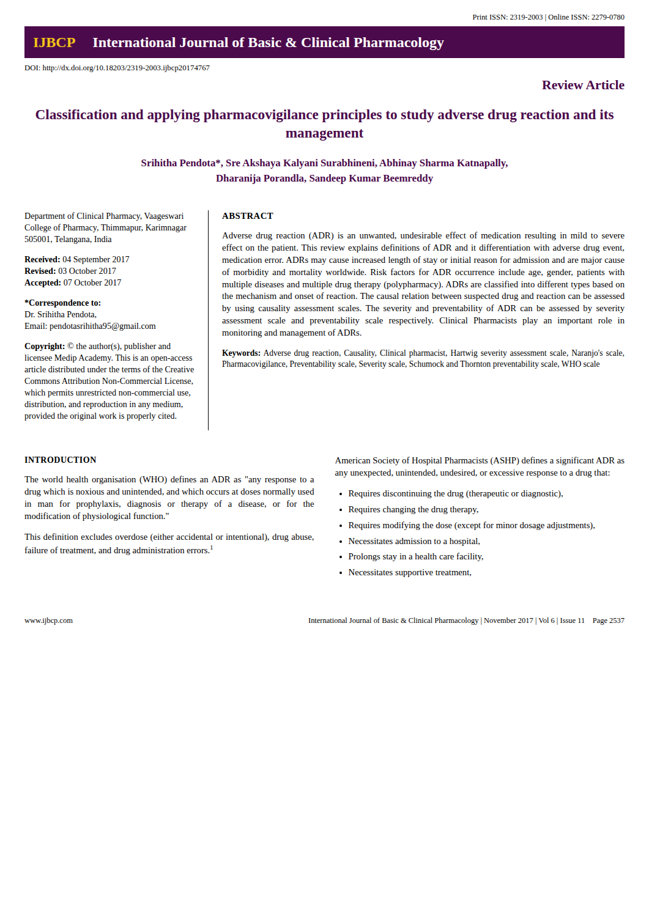Print ISSN: 2319-2003 | Online ISSN: 2279-0780
IJBCP International Journal of Basic & Clinical Pharmacology
DOI: http://dx.doi.org/10.18203/2319-2003.ijbcp20174767
Review Article
Classification and applying pharmacovigilance principles to study adverse drug reaction and its management
Srihitha Pendota*, Sre Akshaya Kalyani Surabhineni, Abhinay Sharma Katnapally,
Dharanija Porandla, Sandeep Kumar Beemreddy
Department of Clinical Pharmacy, Vaageswari College of Pharmacy, Thimmapur, Karimnagar 505001, Telangana, India
Received: 04 September 2017
Revised: 03 October 2017
Accepted: 07 October 2017
*Correspondence to:
Dr. Srihitha Pendota,
Email: pendotasrihitha95@gmail.com
Copyright: © the author(s), publisher and licensee Medip Academy. This is an open-access article distributed under the terms of the Creative Commons Attribution Non-Commercial License, which permits unrestricted non-commercial use, distribution, and reproduction in any medium, provided the original work is properly cited.
ABSTRACT
Adverse drug reaction (ADR) is an unwanted, undesirable effect of medication resulting in mild to severe effect on the patient. This review explains definitions of ADR and it differentiation with adverse drug event, medication error. ADRs may cause increased length of stay or initial reason for admission and are major cause of morbidity and mortality worldwide. Risk factors for ADR occurrence include age, gender, patients with multiple diseases and multiple drug therapy (polypharmacy). ADRs are classified into different types based on the mechanism and onset of reaction. The causal relation between suspected drug and reaction can be assessed by using causality assessment scales. The severity and preventability of ADR can be assessed by severity assessment scale and preventability scale respectively. Clinical Pharmacists play an important role in monitoring and management of ADRs.
Keywords: Adverse drug reaction, Causality, Clinical pharmacist, Hartwig severity assessment scale, Naranjo's scale, Pharmacovigilance, Preventability scale, Severity scale, Schumock and Thornton preventability scale, WHO scale
INTRODUCTION
The world health organisation (WHO) defines an ADR as "any response to a drug which is noxious and unintended, and which occurs at doses normally used in man for prophylaxis, diagnosis or therapy of a disease, or for the modification of physiological function."
This definition excludes overdose (either accidental or intentional), drug abuse, failure of treatment, and drug administration errors.1
American Society of Hospital Pharmacists (ASHP) defines a significant ADR as any unexpected, unintended, undesired, or excessive response to a drug that:
Requires discontinuing the drug (therapeutic or diagnostic),
Requires changing the drug therapy,
Requires modifying the dose (except for minor dosage adjustments),
Necessitates admission to a hospital,
Prolongs stay in a health care facility,
Necessitates supportive treatment,
www.ijbcp.com International Journal of Basic & Clinical Pharmacology | November 2017 | Vol 6 | Issue 11 Page 2537